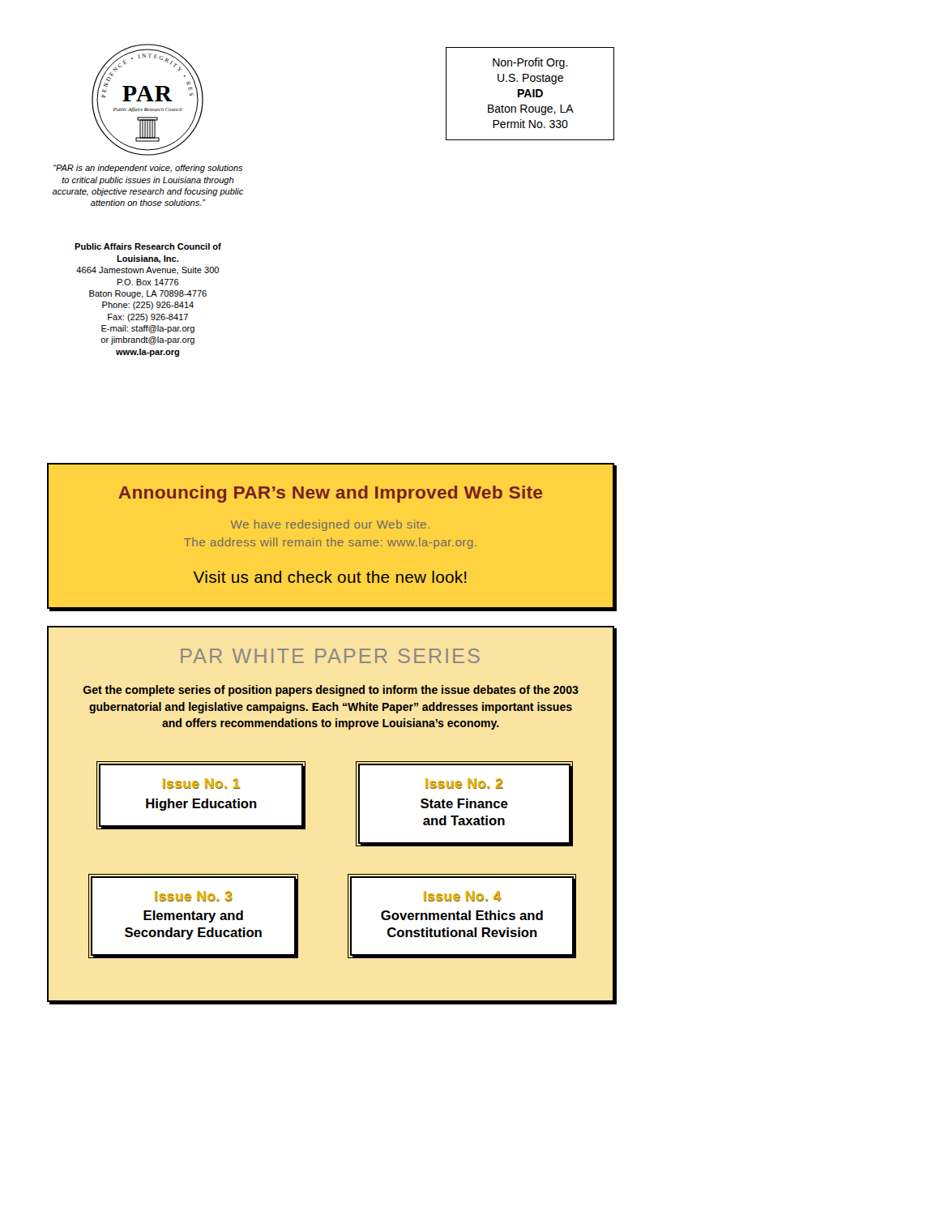INDEPENDENCE • INTEGRITY • RESULTS PAR Public Affairs Research Council
“PAR is an independent voice, offering solutions to critical public issues in Louisiana through accurate, objective research and focusing public attention on those solutions.”
Public Affairs Research Council of
Louisiana, Inc.
4664 Jamestown Avenue, Suite 300
P.O. Box 14776
Baton Rouge, LA 70898-4776
Phone: (225) 926-8414
Fax: (225) 926-8417
E-mail: staff@la-par.org
or jimbrandt@la-par.org
www.la-par.org
Non-Profit Org.
U.S. Postage
PAID
Baton Rouge, LA
Permit No. 330
Announcing PAR’s New and Improved Web Site
We have redesigned our Web site.
The address will remain the same: www.la-par.org.
Visit us and check out the new look!
PAR WHITE PAPER SERIES
Get the complete series of position papers designed to inform the issue debates of the 2003 gubernatorial and legislative campaigns. Each “White Paper” addresses important issues and offers recommendations to improve Louisiana’s economy.
| Issue No. 1 Higher Education | Issue No. 2 State Finance and Taxation |
| Issue No. 3 Elementary and Secondary Education | Issue No. 4 Governmental Ethics and Constitutional Revision |